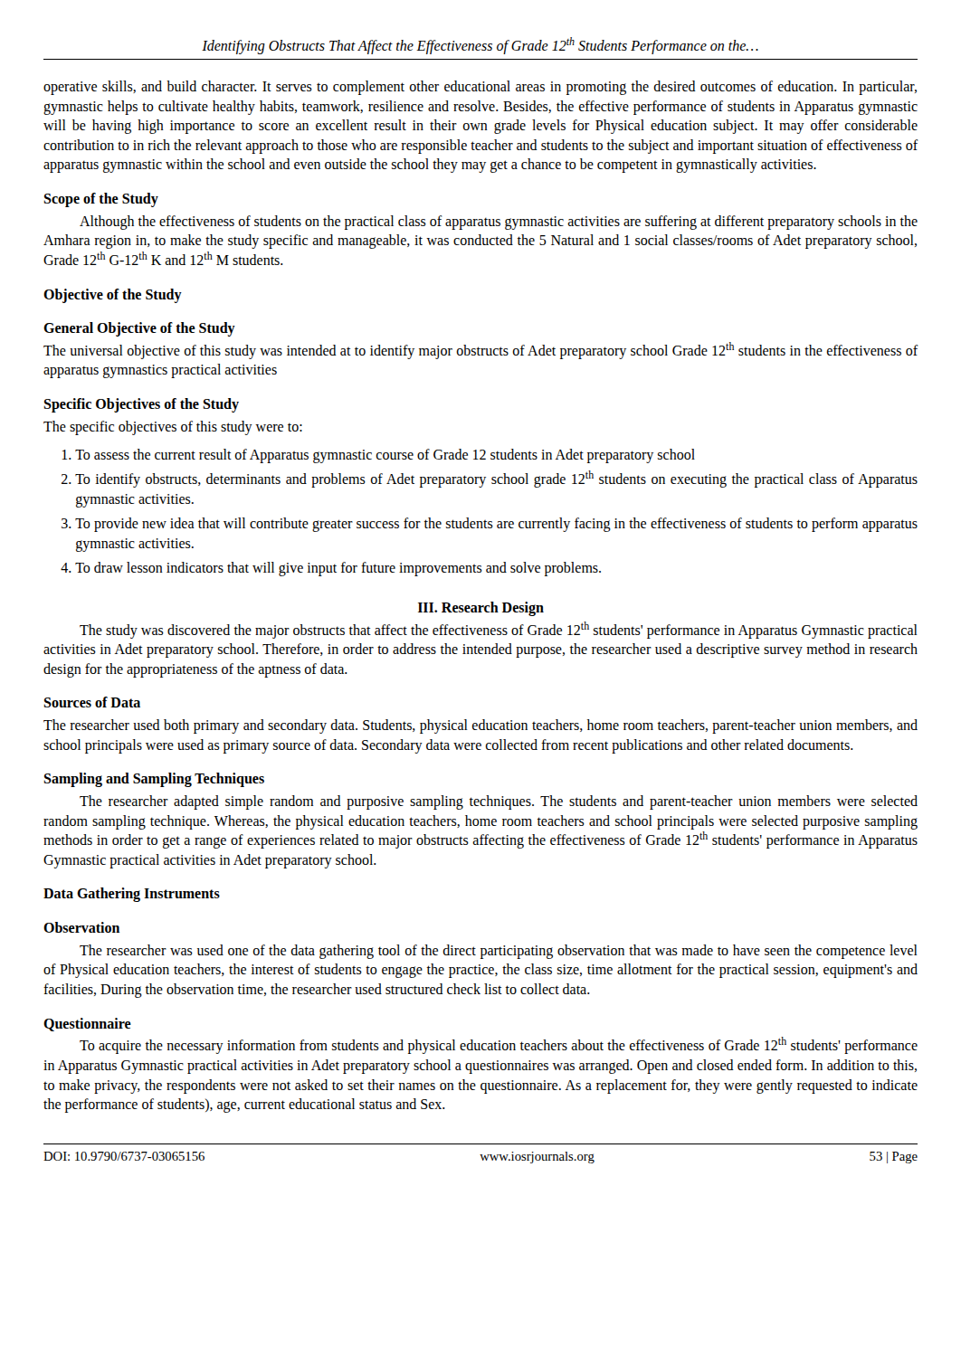Identifying Obstructs That Affect the Effectiveness of Grade 12th Students Performance on the…
operative skills, and build character. It serves to complement other educational areas in promoting the desired outcomes of education. In particular, gymnastic helps to cultivate healthy habits, teamwork, resilience and resolve. Besides, the effective performance of students in Apparatus gymnastic will be having high importance to score an excellent result in their own grade levels for Physical education subject. It may offer considerable contribution to in rich the relevant approach to those who are responsible teacher and students to the subject and important situation of effectiveness of apparatus gymnastic within the school and even outside the school they may get a chance to be competent in gymnastically activities.
Scope of the Study
Although the effectiveness of students on the practical class of apparatus gymnastic activities are suffering at different preparatory schools in the Amhara region in, to make the study specific and manageable, it was conducted the 5 Natural and 1 social classes/rooms of Adet preparatory school, Grade 12th G-12th K and 12th M students.
Objective of the Study
General Objective of the Study
The universal objective of this study was intended at to identify major obstructs of Adet preparatory school Grade 12th students in the effectiveness of apparatus gymnastics practical activities
Specific Objectives of the Study
The specific objectives of this study were to:
To assess the current result of Apparatus gymnastic course of Grade 12 students in Adet preparatory school
To identify obstructs, determinants and problems of Adet preparatory school grade 12th students on executing the practical class of Apparatus gymnastic activities.
To provide new idea that will contribute greater success for the students are currently facing in the effectiveness of students to perform apparatus gymnastic activities.
To draw lesson indicators that will give input for future improvements and solve problems.
III. Research Design
The study was discovered the major obstructs that affect the effectiveness of Grade 12th students' performance in Apparatus Gymnastic practical activities in Adet preparatory school. Therefore, in order to address the intended purpose, the researcher used a descriptive survey method in research design for the appropriateness of the aptness of data.
Sources of Data
The researcher used both primary and secondary data. Students, physical education teachers, home room teachers, parent-teacher union members, and school principals were used as primary source of data. Secondary data were collected from recent publications and other related documents.
Sampling and Sampling Techniques
The researcher adapted simple random and purposive sampling techniques. The students and parent-teacher union members were selected random sampling technique. Whereas, the physical education teachers, home room teachers and school principals were selected purposive sampling methods in order to get a range of experiences related to major obstructs affecting the effectiveness of Grade 12th students' performance in Apparatus Gymnastic practical activities in Adet preparatory school.
Data Gathering Instruments
Observation
The researcher was used one of the data gathering tool of the direct participating observation that was made to have seen the competence level of Physical education teachers, the interest of students to engage the practice, the class size, time allotment for the practical session, equipment's and facilities, During the observation time, the researcher used structured check list to collect data.
Questionnaire
To acquire the necessary information from students and physical education teachers about the effectiveness of Grade 12th students' performance in Apparatus Gymnastic practical activities in Adet preparatory school a questionnaires was arranged. Open and closed ended form. In addition to this, to make privacy, the respondents were not asked to set their names on the questionnaire. As a replacement for, they were gently requested to indicate the performance of students), age, current educational status and Sex.
DOI: 10.9790/6737-03065156 www.iosrjournals.org 53 | Page